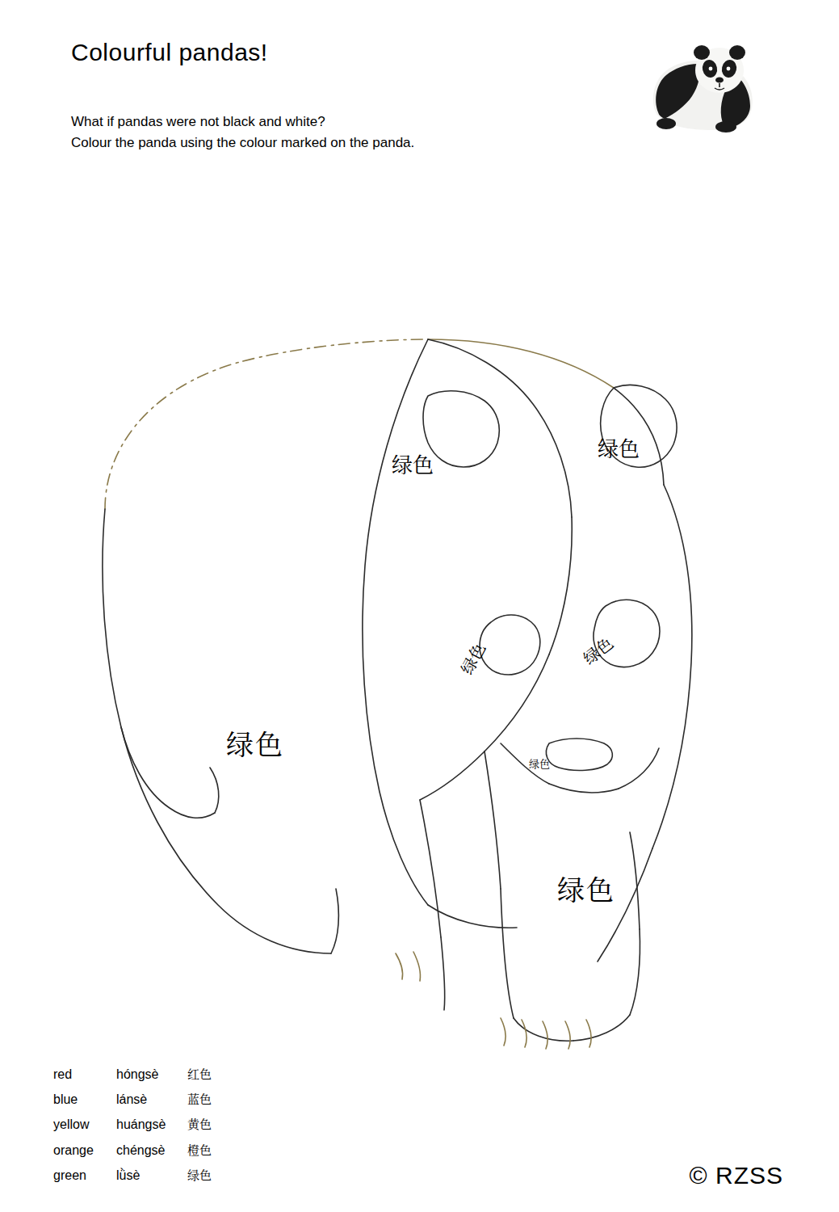Colourful pandas!
What if pandas were not black and white?
Colour the panda using the colour marked on the panda.
绿色 绿色 绿色 绿色 绿色 绿色 绿色
| red | hóngsè | 红色 |
| blue | lánsè | 蓝色 |
| yellow | huángsè | 黄色 |
| orange | chéngsè | 橙色 |
| green | lǜsè | 绿色 |
© RZSS